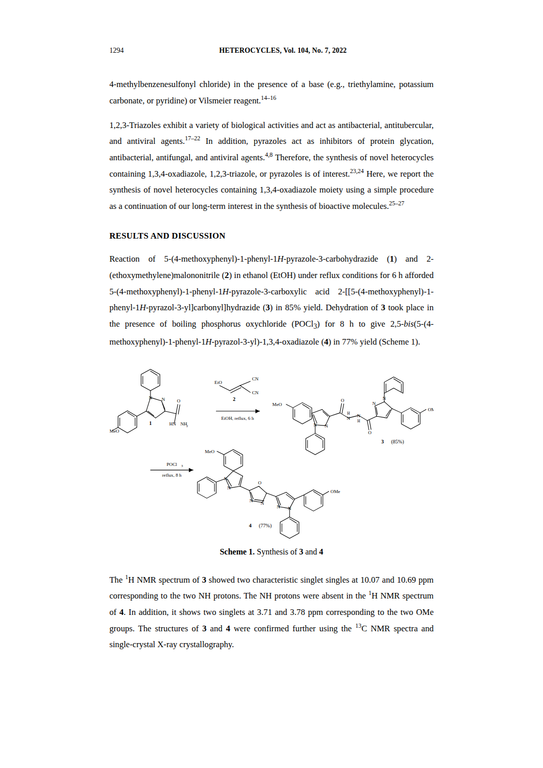1294 HETEROCYCLES, Vol. 104, No. 7, 2022
4-methylbenzenesulfonyl chloride) in the presence of a base (e.g., triethylamine, potassium carbonate, or pyridine) or Vilsmeier reagent.14–16
1,2,3-Triazoles exhibit a variety of biological activities and act as antibacterial, antitubercular, and antiviral agents.17–22 In addition, pyrazoles act as inhibitors of protein glycation, antibacterial, antifungal, and antiviral agents.4,8 Therefore, the synthesis of novel heterocycles containing 1,3,4-oxadiazole, 1,2,3-triazole, or pyrazoles is of interest.23,24 Here, we report the synthesis of novel heterocycles containing 1,3,4-oxadiazole moiety using a simple procedure as a continuation of our long-term interest in the synthesis of bioactive molecules.25–27
RESULTS AND DISCUSSION
Reaction of 5-(4-methoxyphenyl)-1-phenyl-1H-pyrazole-3-carbohydrazide (1) and 2-(ethoxymethylene)malononitrile (2) in ethanol (EtOH) under reflux conditions for 6 h afforded 5-(4-methoxyphenyl)-1-phenyl-1H-pyrazole-3-carboxylic acid 2-[[5-(4-methoxyphenyl)-1-phenyl-1H-pyrazol-3-yl]carbonyl]hydrazide (3) in 85% yield. Dehydration of 3 took place in the presence of boiling phosphorus oxychloride (POCl3) for 8 h to give 2,5-bis(5-(4-methoxyphenyl)-1-phenyl-1H-pyrazol-3-yl)-1,3,4-oxadiazole (4) in 77% yield (Scheme 1).
Scheme 1 Reaction of compound 1 with 2-(ethoxymethylene)malononitrile (2) in ethanol under reflux for 6 hours gives bis-hydrazide 3 in 85% yield; treatment of 3 with phosphorus oxychloride under reflux for 8 hours gives 1,3,4-oxadiazole 4 in 77% yield. N N MeO O HN NH 2 1 EtO CN CN 2 EtOH, reflux, 6 h MeO N N O N H N H O N N OMe 3 (85%) POCl 3 reflux, 8 h MeO N N O N N N N OMe 4 (77%)
Scheme 1. Synthesis of 3 and 4
The 1H NMR spectrum of 3 showed two characteristic singlet singles at 10.07 and 10.69 ppm corresponding to the two NH protons. The NH protons were absent in the 1H NMR spectrum of 4. In addition, it shows two singlets at 3.71 and 3.78 ppm corresponding to the two OMe groups. The structures of 3 and 4 were confirmed further using the 13C NMR spectra and single-crystal X-ray crystallography.